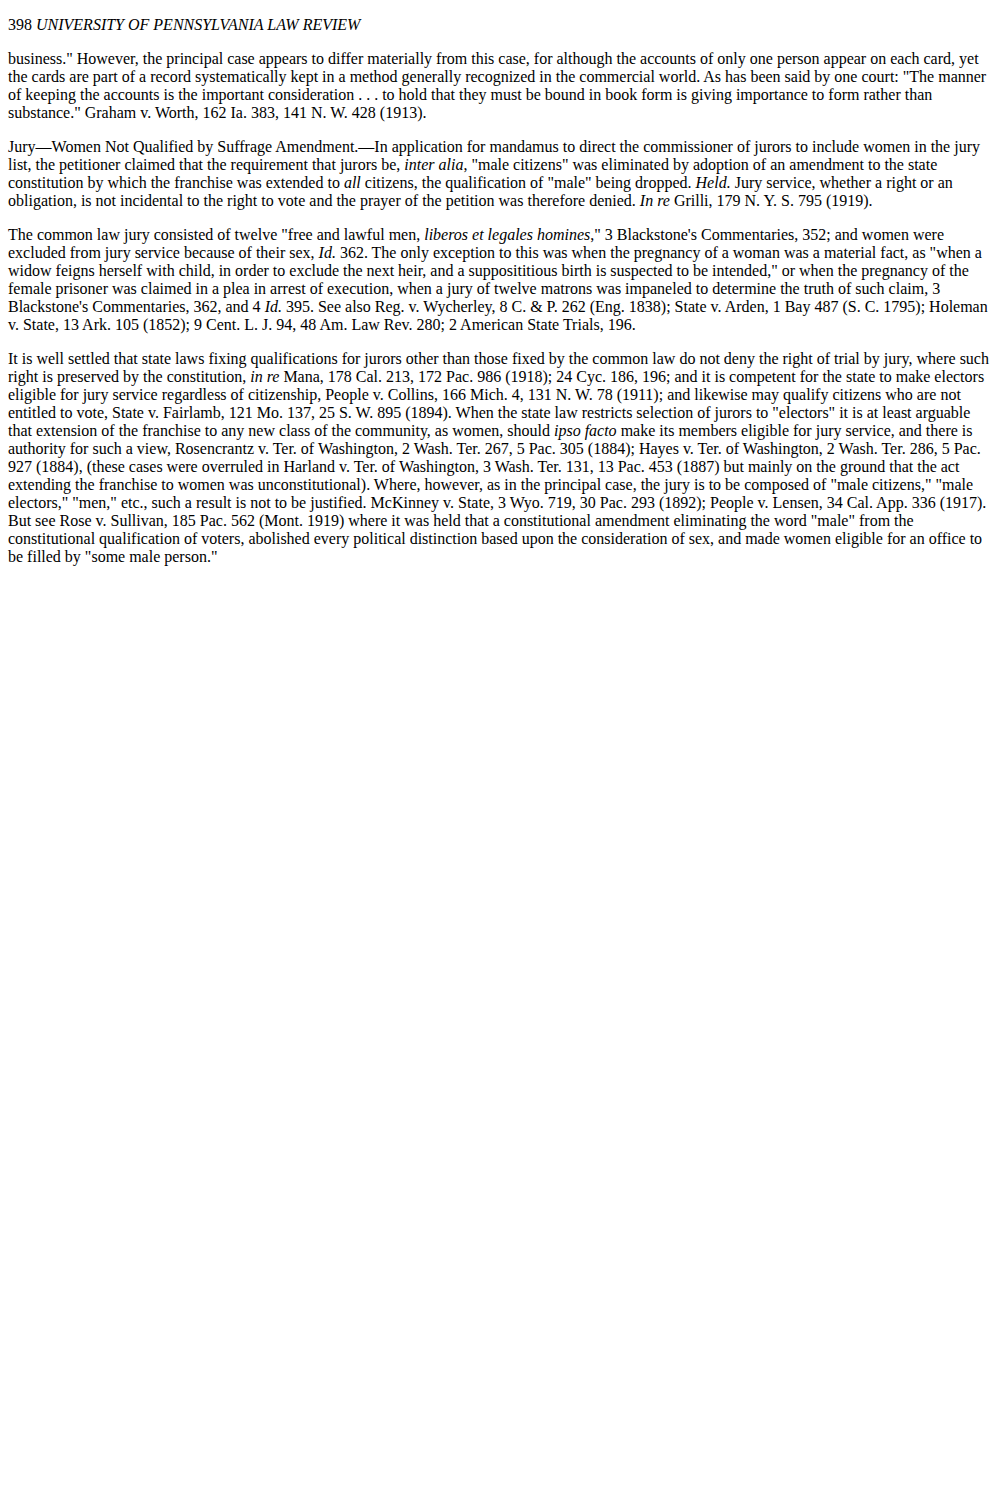398 UNIVERSITY OF PENNSYLVANIA LAW REVIEW
business." However, the principal case appears to differ materially from this case, for although the accounts of only one person appear on each card, yet the cards are part of a record systematically kept in a method generally recognized in the commercial world. As has been said by one court: "The manner of keeping the accounts is the important consideration . . . to hold that they must be bound in book form is giving importance to form rather than substance." Graham v. Worth, 162 Ia. 383, 141 N. W. 428 (1913).
Jury—Women Not Qualified by Suffrage Amendment.—In application for mandamus to direct the commissioner of jurors to include women in the jury list, the petitioner claimed that the requirement that jurors be, inter alia, "male citizens" was eliminated by adoption of an amendment to the state constitution by which the franchise was extended to all citizens, the qualification of "male" being dropped. Held. Jury service, whether a right or an obligation, is not incidental to the right to vote and the prayer of the petition was therefore denied. In re Grilli, 179 N. Y. S. 795 (1919).
The common law jury consisted of twelve "free and lawful men, liberos et legales homines," 3 Blackstone's Commentaries, 352; and women were excluded from jury service because of their sex, Id. 362. The only exception to this was when the pregnancy of a woman was a material fact, as "when a widow feigns herself with child, in order to exclude the next heir, and a supposititious birth is suspected to be intended," or when the pregnancy of the female prisoner was claimed in a plea in arrest of execution, when a jury of twelve matrons was impaneled to determine the truth of such claim, 3 Blackstone's Commentaries, 362, and 4 Id. 395. See also Reg. v. Wycherley, 8 C. & P. 262 (Eng. 1838); State v. Arden, 1 Bay 487 (S. C. 1795); Holeman v. State, 13 Ark. 105 (1852); 9 Cent. L. J. 94, 48 Am. Law Rev. 280; 2 American State Trials, 196.
It is well settled that state laws fixing qualifications for jurors other than those fixed by the common law do not deny the right of trial by jury, where such right is preserved by the constitution, in re Mana, 178 Cal. 213, 172 Pac. 986 (1918); 24 Cyc. 186, 196; and it is competent for the state to make electors eligible for jury service regardless of citizenship, People v. Collins, 166 Mich. 4, 131 N. W. 78 (1911); and likewise may qualify citizens who are not entitled to vote, State v. Fairlamb, 121 Mo. 137, 25 S. W. 895 (1894). When the state law restricts selection of jurors to "electors" it is at least arguable that extension of the franchise to any new class of the community, as women, should ipso facto make its members eligible for jury service, and there is authority for such a view, Rosencrantz v. Ter. of Washington, 2 Wash. Ter. 267, 5 Pac. 305 (1884); Hayes v. Ter. of Washington, 2 Wash. Ter. 286, 5 Pac. 927 (1884), (these cases were overruled in Harland v. Ter. of Washington, 3 Wash. Ter. 131, 13 Pac. 453 (1887) but mainly on the ground that the act extending the franchise to women was unconstitutional). Where, however, as in the principal case, the jury is to be composed of "male citizens," "male electors," "men," etc., such a result is not to be justified. McKinney v. State, 3 Wyo. 719, 30 Pac. 293 (1892); People v. Lensen, 34 Cal. App. 336 (1917). But see Rose v. Sullivan, 185 Pac. 562 (Mont. 1919) where it was held that a constitutional amendment eliminating the word "male" from the constitutional qualification of voters, abolished every political distinction based upon the consideration of sex, and made women eligible for an office to be filled by "some male person."